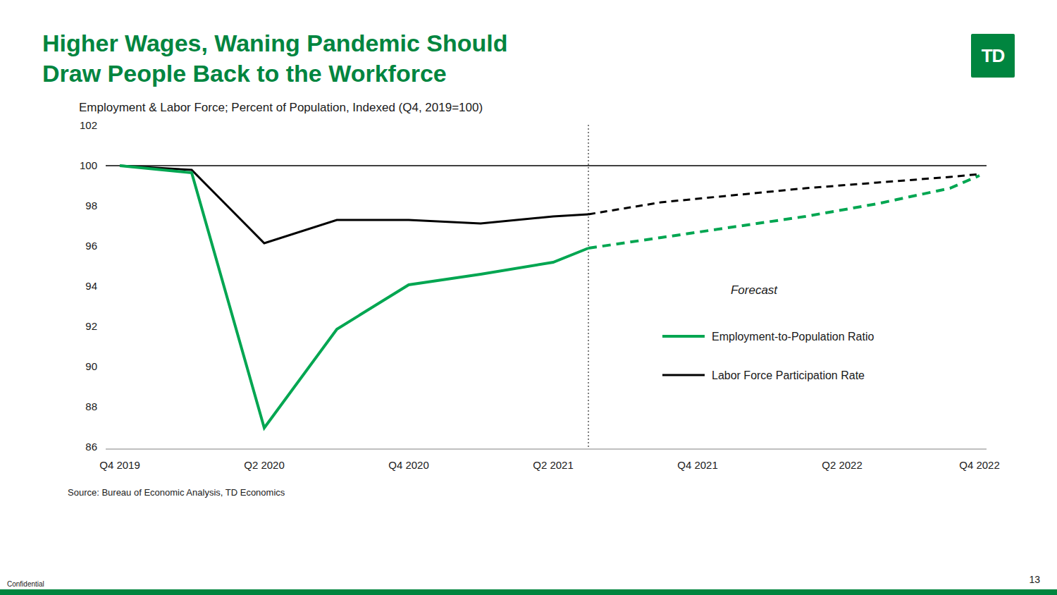Higher Wages, Waning Pandemic Should
Draw People Back to the Workforce
TD
Employment & Labor Force; Percent of Population, Indexed (Q4, 2019=100)
102 100 98 96 94 92 90 88 86 Q4 2019 Q2 2020 Q4 2020 Q2 2021 Q4 2021 Q2 2022 Q4 2022 Forecast Employment-to-Population Ratio Labor Force Participation Rate
Source: Bureau of Economic Analysis, TD Economics
Confidential
13